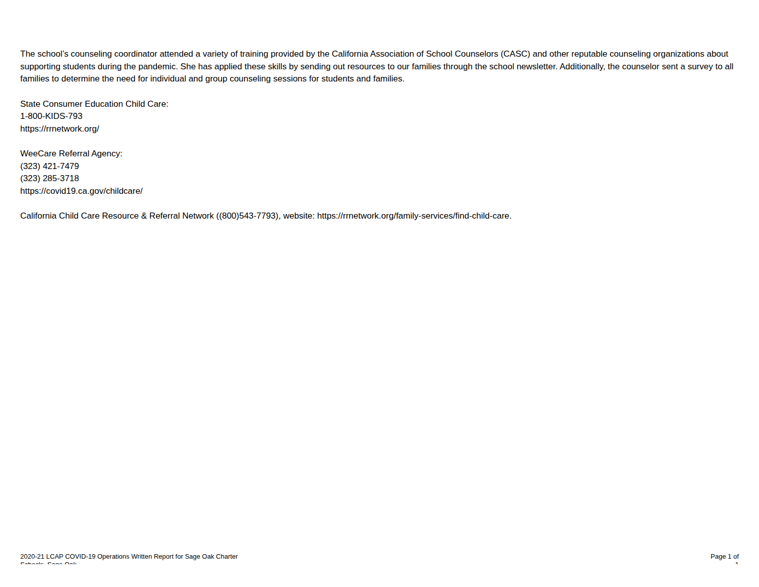The school’s counseling coordinator attended a variety of training provided by the California Association of School Counselors (CASC) and other reputable counseling organizations about supporting students during the pandemic. She has applied these skills by sending out resources to our families through the school newsletter. Additionally, the counselor sent a survey to all families to determine the need for individual and group counseling sessions for students and families.
State Consumer Education Child Care:
1-800-KIDS-793
https://rrnetwork.org/
WeeCare Referral Agency:
(323) 421-7479
(323) 285-3718
https://covid19.ca.gov/childcare/
California Child Care Resource & Referral Network ((800)543-7793), website: https://rrnetwork.org/family-services/find-child-care.
2020-21 LCAP COVID-19 Operations Written Report for Sage Oak Charter
Page 1 of
Schools, Sage Oak
1